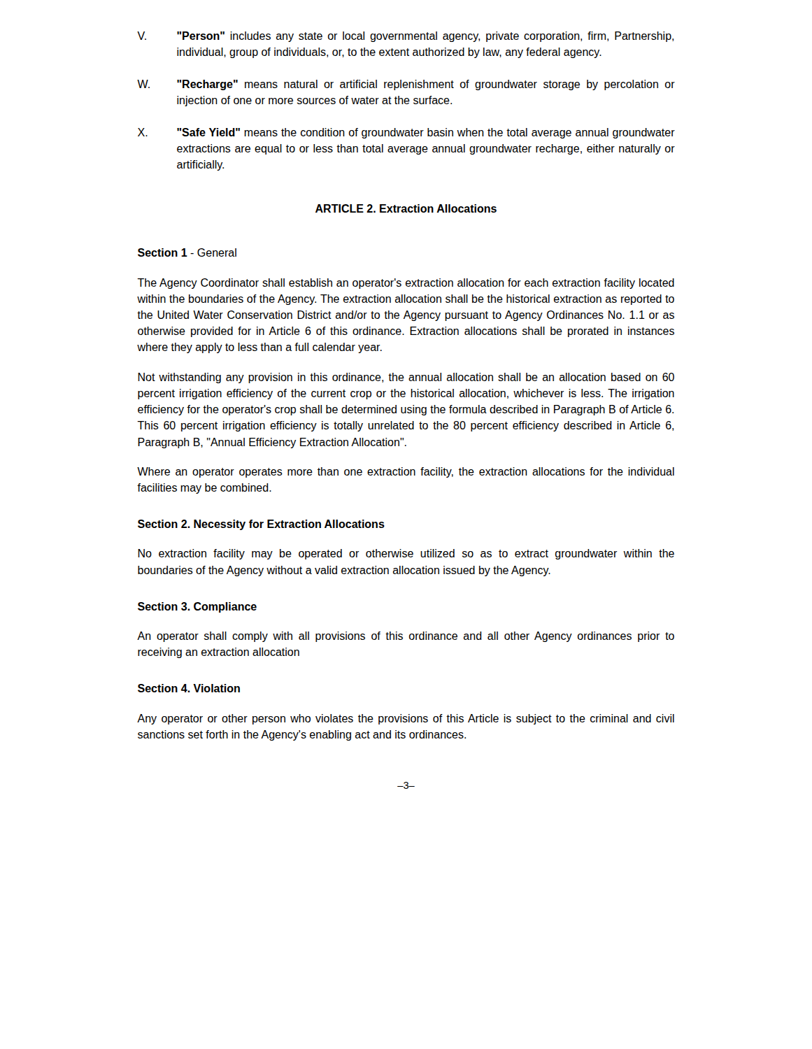V. "Person" includes any state or local governmental agency, private corporation, firm, Partnership, individual, group of individuals, or, to the extent authorized by law, any federal agency.
W. "Recharge" means natural or artificial replenishment of groundwater storage by percolation or injection of one or more sources of water at the surface.
X. "Safe Yield" means the condition of groundwater basin when the total average annual groundwater extractions are equal to or less than total average annual groundwater recharge, either naturally or artificially.
ARTICLE 2. Extraction Allocations
Section 1 - General
The Agency Coordinator shall establish an operator's extraction allocation for each extraction facility located within the boundaries of the Agency. The extraction allocation shall be the historical extraction as reported to the United Water Conservation District and/or to the Agency pursuant to Agency Ordinances No. 1.1 or as otherwise provided for in Article 6 of this ordinance. Extraction allocations shall be prorated in instances where they apply to less than a full calendar year.
Not withstanding any provision in this ordinance, the annual allocation shall be an allocation based on 60 percent irrigation efficiency of the current crop or the historical allocation, whichever is less. The irrigation efficiency for the operator's crop shall be determined using the formula described in Paragraph B of Article 6. This 60 percent irrigation efficiency is totally unrelated to the 80 percent efficiency described in Article 6, Paragraph B, "Annual Efficiency Extraction Allocation".
Where an operator operates more than one extraction facility, the extraction allocations for the individual facilities may be combined.
Section 2. Necessity for Extraction Allocations
No extraction facility may be operated or otherwise utilized so as to extract groundwater within the boundaries of the Agency without a valid extraction allocation issued by the Agency.
Section 3. Compliance
An operator shall comply with all provisions of this ordinance and all other Agency ordinances prior to receiving an extraction allocation
Section 4. Violation
Any operator or other person who violates the provisions of this Article is subject to the criminal and civil sanctions set forth in the Agency's enabling act and its ordinances.
–3–